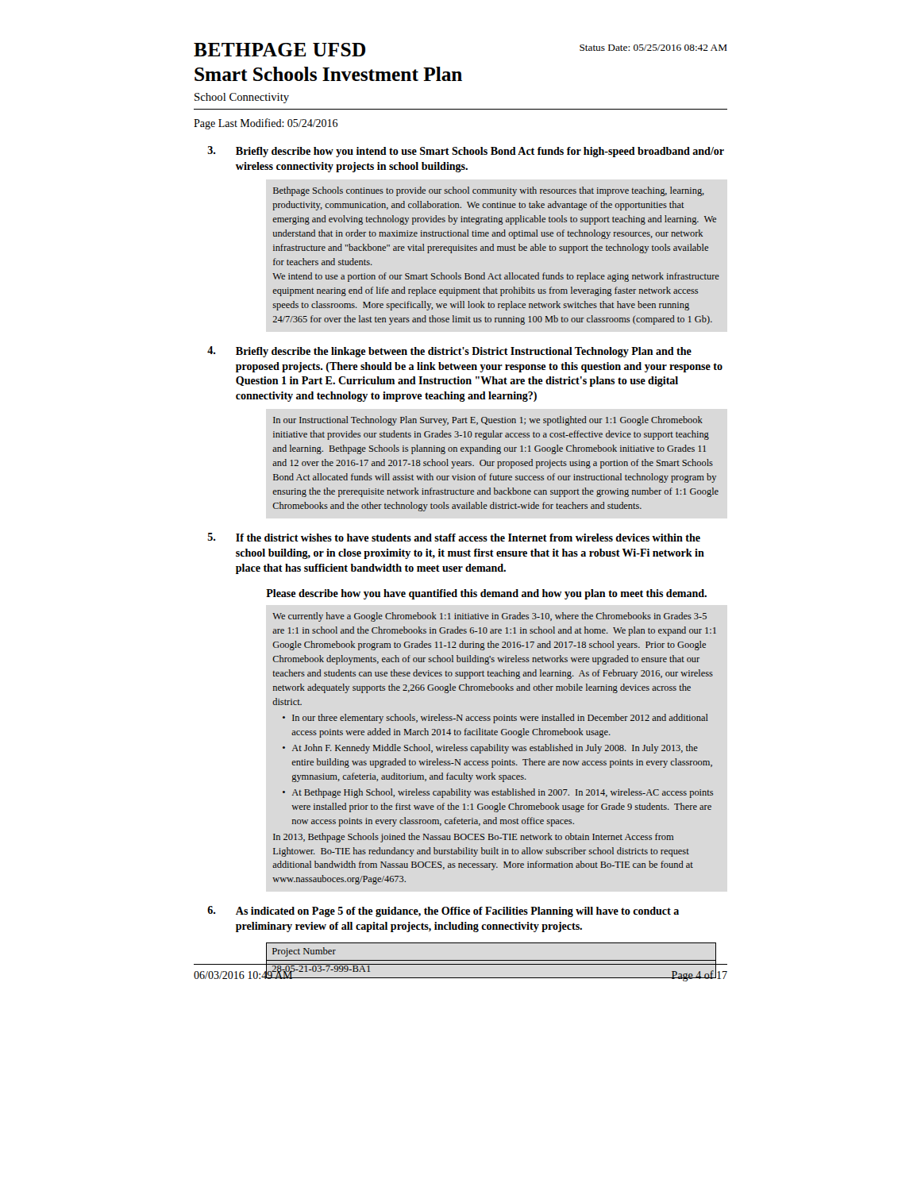BETHPAGE UFSD
Smart Schools Investment Plan
School Connectivity
Status Date: 05/25/2016 08:42 AM
Page Last Modified: 05/24/2016
3.
Briefly describe how you intend to use Smart Schools Bond Act funds for high-speed broadband and/or wireless connectivity projects in school buildings.
Bethpage Schools continues to provide our school community with resources that improve teaching, learning, productivity, communication, and collaboration. We continue to take advantage of the opportunities that emerging and evolving technology provides by integrating applicable tools to support teaching and learning. We understand that in order to maximize instructional time and optimal use of technology resources, our network infrastructure and "backbone" are vital prerequisites and must be able to support the technology tools available for teachers and students.
We intend to use a portion of our Smart Schools Bond Act allocated funds to replace aging network infrastructure equipment nearing end of life and replace equipment that prohibits us from leveraging faster network access speeds to classrooms. More specifically, we will look to replace network switches that have been running 24/7/365 for over the last ten years and those limit us to running 100 Mb to our classrooms (compared to 1 Gb).
4.
Briefly describe the linkage between the district's District Instructional Technology Plan and the proposed projects. (There should be a link between your response to this question and your response to Question 1 in Part E. Curriculum and Instruction "What are the district's plans to use digital connectivity and technology to improve teaching and learning?)
In our Instructional Technology Plan Survey, Part E, Question 1; we spotlighted our 1:1 Google Chromebook initiative that provides our students in Grades 3-10 regular access to a cost-effective device to support teaching and learning. Bethpage Schools is planning on expanding our 1:1 Google Chromebook initiative to Grades 11 and 12 over the 2016-17 and 2017-18 school years. Our proposed projects using a portion of the Smart Schools Bond Act allocated funds will assist with our vision of future success of our instructional technology program by ensuring the the prerequisite network infrastructure and backbone can support the growing number of 1:1 Google Chromebooks and the other technology tools available district-wide for teachers and students.
5.
If the district wishes to have students and staff access the Internet from wireless devices within the school building, or in close proximity to it, it must first ensure that it has a robust Wi-Fi network in place that has sufficient bandwidth to meet user demand.
Please describe how you have quantified this demand and how you plan to meet this demand.
We currently have a Google Chromebook 1:1 initiative in Grades 3-10, where the Chromebooks in Grades 3-5 are 1:1 in school and the Chromebooks in Grades 6-10 are 1:1 in school and at home. We plan to expand our 1:1 Google Chromebook program to Grades 11-12 during the 2016-17 and 2017-18 school years. Prior to Google Chromebook deployments, each of our school building's wireless networks were upgraded to ensure that our teachers and students can use these devices to support teaching and learning. As of February 2016, our wireless network adequately supports the 2,266 Google Chromebooks and other mobile learning devices across the district.
In our three elementary schools, wireless-N access points were installed in December 2012 and additional access points were added in March 2014 to facilitate Google Chromebook usage.
At John F. Kennedy Middle School, wireless capability was established in July 2008. In July 2013, the entire building was upgraded to wireless-N access points. There are now access points in every classroom, gymnasium, cafeteria, auditorium, and faculty work spaces.
At Bethpage High School, wireless capability was established in 2007. In 2014, wireless-AC access points were installed prior to the first wave of the 1:1 Google Chromebook usage for Grade 9 students. There are now access points in every classroom, cafeteria, and most office spaces.
In 2013, Bethpage Schools joined the Nassau BOCES Bo-TIE network to obtain Internet Access from Lightower. Bo-TIE has redundancy and burstability built in to allow subscriber school districts to request additional bandwidth from Nassau BOCES, as necessary. More information about Bo-TIE can be found at www.nassauboces.org/Page/4673.
6.
As indicated on Page 5 of the guidance, the Office of Facilities Planning will have to conduct a preliminary review of all capital projects, including connectivity projects.
| Project Number |
| --- |
| 28-05-21-03-7-999-BA1 |
06/03/2016 10:49 AM
Page 4 of 17